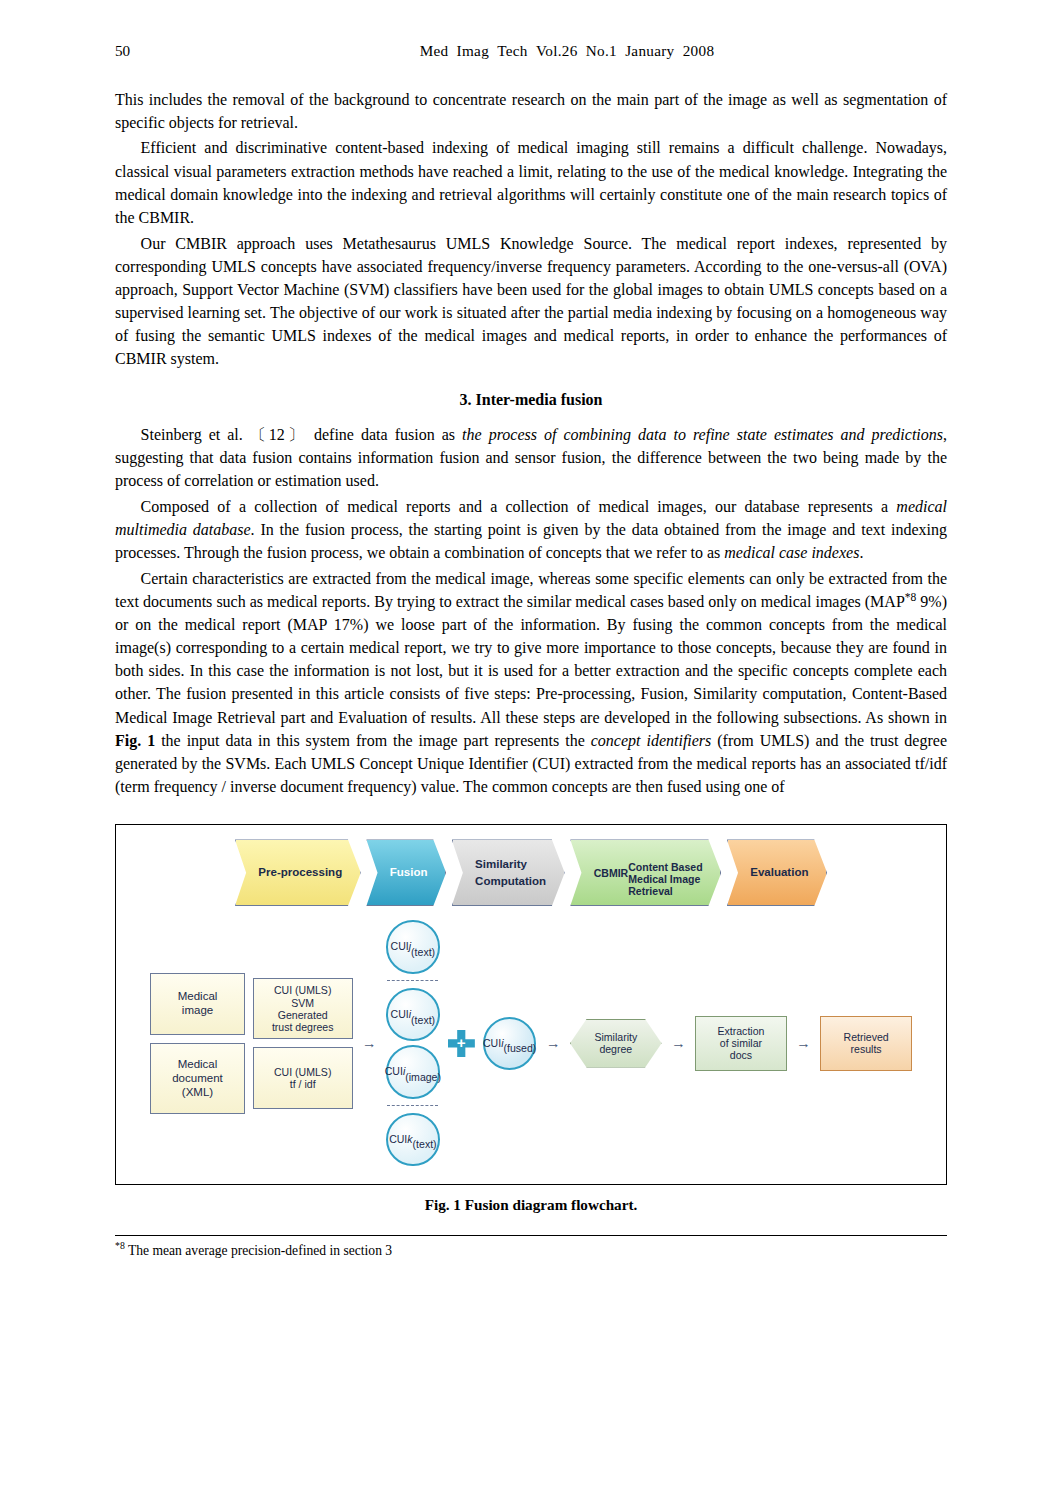50 Med Imag Tech Vol.26 No.1 January 2008
This includes the removal of the background to concentrate research on the main part of the image as well as segmentation of specific objects for retrieval.
Efficient and discriminative content-based indexing of medical imaging still remains a difficult challenge. Nowadays, classical visual parameters extraction methods have reached a limit, relating to the use of the medical knowledge. Integrating the medical domain knowledge into the indexing and retrieval algorithms will certainly constitute one of the main research topics of the CBMIR.
Our CMBIR approach uses Metathesaurus UMLS Knowledge Source. The medical report indexes, represented by corresponding UMLS concepts have associated frequency/inverse frequency parameters. According to the one-versus-all (OVA) approach, Support Vector Machine (SVM) classifiers have been used for the global images to obtain UMLS concepts based on a supervised learning set. The objective of our work is situated after the partial media indexing by focusing on a homogeneous way of fusing the semantic UMLS indexes of the medical images and medical reports, in order to enhance the performances of CBMIR system.
3. Inter-media fusion
Steinberg et al. 〔12〕 define data fusion as the process of combining data to refine state estimates and predictions, suggesting that data fusion contains information fusion and sensor fusion, the difference between the two being made by the process of correlation or estimation used.
Composed of a collection of medical reports and a collection of medical images, our database represents a medical multimedia database. In the fusion process, the starting point is given by the data obtained from the image and text indexing processes. Through the fusion process, we obtain a combination of concepts that we refer to as medical case indexes.
Certain characteristics are extracted from the medical image, whereas some specific elements can only be extracted from the text documents such as medical reports. By trying to extract the similar medical cases based only on medical images (MAP*8 9%) or on the medical report (MAP 17%) we loose part of the information. By fusing the common concepts from the medical image(s) corresponding to a certain medical report, we try to give more importance to those concepts, because they are found in both sides. In this case the information is not lost, but it is used for a better extraction and the specific concepts complete each other. The fusion presented in this article consists of five steps: Pre-processing, Fusion, Similarity computation, Content-Based Medical Image Retrieval part and Evaluation of results. All these steps are developed in the following subsections. As shown in Fig. 1 the input data in this system from the image part represents the concept identifiers (from UMLS) and the trust degree generated by the SVMs. Each UMLS Concept Unique Identifier (CUI) extracted from the medical reports has an associated tf/idf (term frequency / inverse document frequency) value. The common concepts are then fused using one of
Pre-processing
Fusion
Similarity
Computation
CBMIR
Content Based
Medical Image
Retrieval
Evaluation
Medical
image
Medical
document
(XML)
CUI (UMLS)
SVM
Generated
trust degrees
CUI (UMLS)
tf / idf
→
CUI j
(text)
CUI i
(text)
CUI i
(image)
CUI k
(text)
+
CUI i
(fused)
→
Similarity
degree
→
Extraction
of similar
docs
→
Retrieved
results
Fig. 1 Fusion diagram flowchart.
*8 The mean average precision-defined in section 3